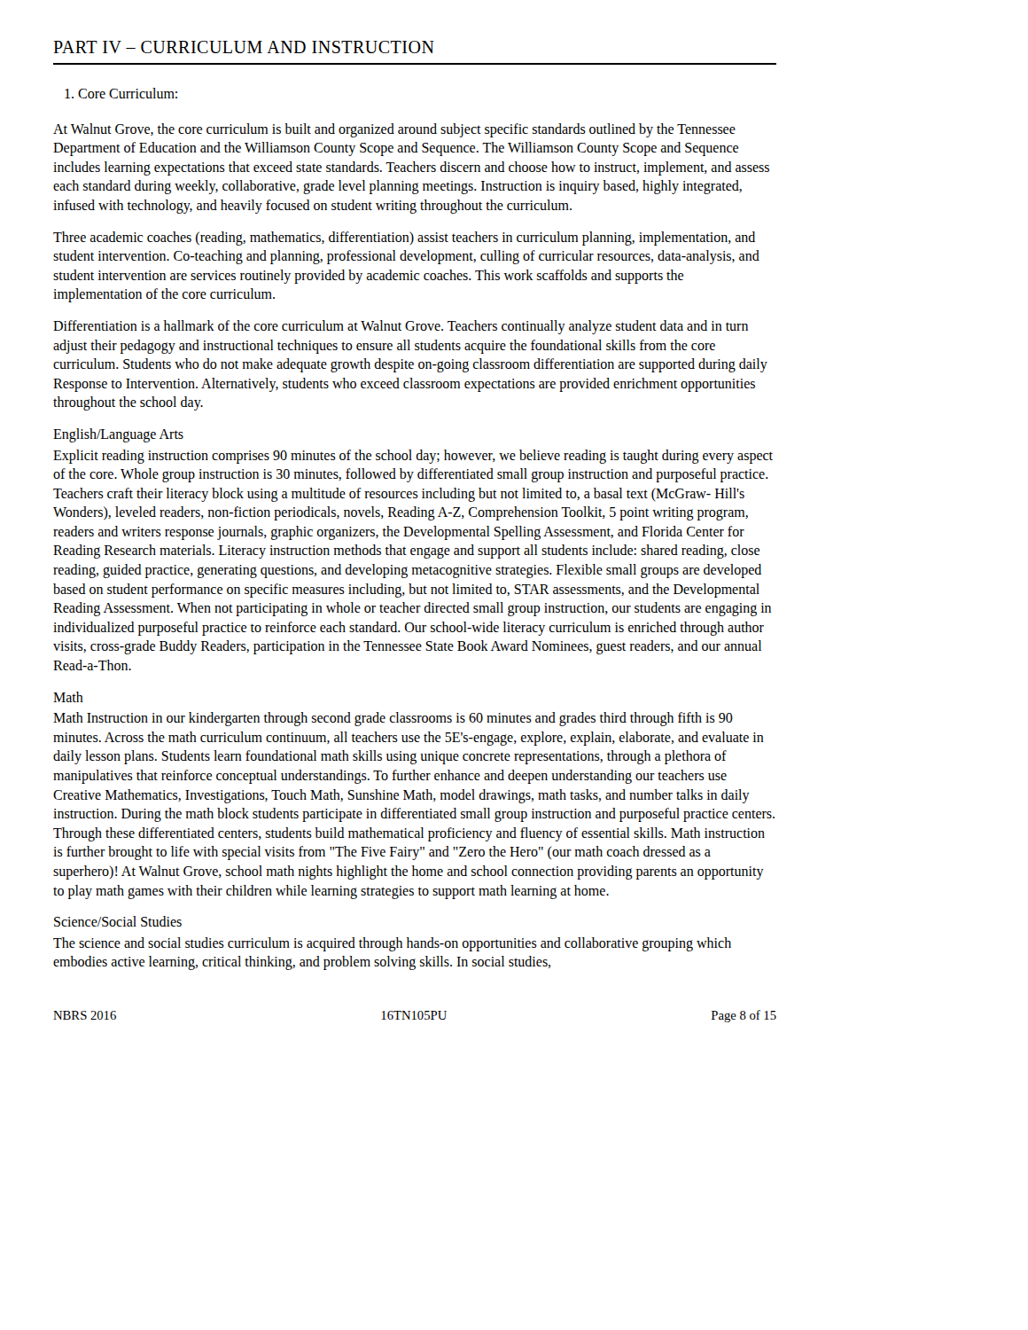PART IV – CURRICULUM AND INSTRUCTION
Core Curriculum:
At Walnut Grove, the core curriculum is built and organized around subject specific standards outlined by the Tennessee Department of Education and the Williamson County Scope and Sequence. The Williamson County Scope and Sequence includes learning expectations that exceed state standards. Teachers discern and choose how to instruct, implement, and assess each standard during weekly, collaborative, grade level planning meetings. Instruction is inquiry based, highly integrated, infused with technology, and heavily focused on student writing throughout the curriculum.
Three academic coaches (reading, mathematics, differentiation) assist teachers in curriculum planning, implementation, and student intervention. Co-teaching and planning, professional development, culling of curricular resources, data-analysis, and student intervention are services routinely provided by academic coaches. This work scaffolds and supports the implementation of the core curriculum.
Differentiation is a hallmark of the core curriculum at Walnut Grove. Teachers continually analyze student data and in turn adjust their pedagogy and instructional techniques to ensure all students acquire the foundational skills from the core curriculum. Students who do not make adequate growth despite on-going classroom differentiation are supported during daily Response to Intervention. Alternatively, students who exceed classroom expectations are provided enrichment opportunities throughout the school day.
English/Language Arts
Explicit reading instruction comprises 90 minutes of the school day; however, we believe reading is taught during every aspect of the core. Whole group instruction is 30 minutes, followed by differentiated small group instruction and purposeful practice. Teachers craft their literacy block using a multitude of resources including but not limited to, a basal text (McGraw- Hill's Wonders), leveled readers, non-fiction periodicals, novels, Reading A-Z, Comprehension Toolkit, 5 point writing program, readers and writers response journals, graphic organizers, the Developmental Spelling Assessment, and Florida Center for Reading Research materials. Literacy instruction methods that engage and support all students include: shared reading, close reading, guided practice, generating questions, and developing metacognitive strategies. Flexible small groups are developed based on student performance on specific measures including, but not limited to, STAR assessments, and the Developmental Reading Assessment. When not participating in whole or teacher directed small group instruction, our students are engaging in individualized purposeful practice to reinforce each standard. Our school-wide literacy curriculum is enriched through author visits, cross-grade Buddy Readers, participation in the Tennessee State Book Award Nominees, guest readers, and our annual Read-a-Thon.
Math
Math Instruction in our kindergarten through second grade classrooms is 60 minutes and grades third through fifth is 90 minutes. Across the math curriculum continuum, all teachers use the 5E's-engage, explore, explain, elaborate, and evaluate in daily lesson plans. Students learn foundational math skills using unique concrete representations, through a plethora of manipulatives that reinforce conceptual understandings. To further enhance and deepen understanding our teachers use Creative Mathematics, Investigations, Touch Math, Sunshine Math, model drawings, math tasks, and number talks in daily instruction. During the math block students participate in differentiated small group instruction and purposeful practice centers. Through these differentiated centers, students build mathematical proficiency and fluency of essential skills. Math instruction is further brought to life with special visits from "The Five Fairy" and "Zero the Hero" (our math coach dressed as a superhero)! At Walnut Grove, school math nights highlight the home and school connection providing parents an opportunity to play math games with their children while learning strategies to support math learning at home.
Science/Social Studies
The science and social studies curriculum is acquired through hands-on opportunities and collaborative grouping which embodies active learning, critical thinking, and problem solving skills. In social studies,
NBRS 2016 16TN105PU Page 8 of 15